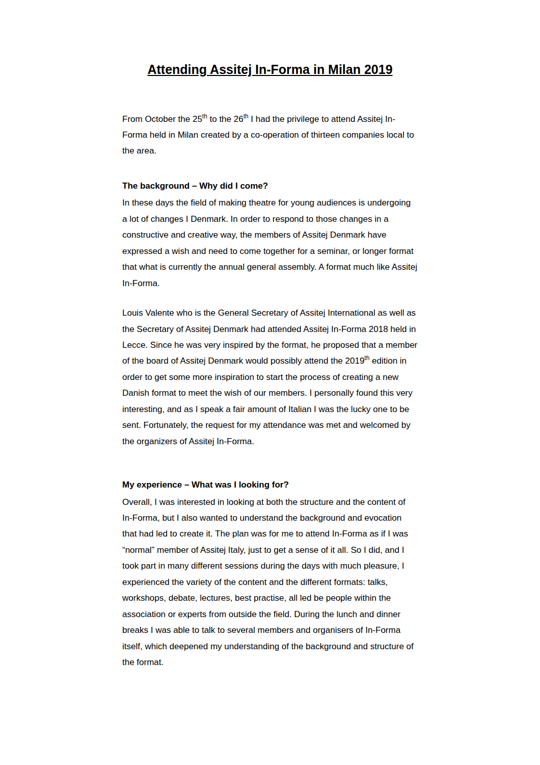Attending Assitej In-Forma in Milan 2019
From October the 25th to the 26th I had the privilege to attend Assitej In-Forma held in Milan created by a co-operation of thirteen companies local to the area.
The background – Why did I come?
In these days the field of making theatre for young audiences is undergoing a lot of changes I Denmark. In order to respond to those changes in a constructive and creative way, the members of Assitej Denmark have expressed a wish and need to come together for a seminar, or longer format that what is currently the annual general assembly. A format much like Assitej In-Forma.
Louis Valente who is the General Secretary of Assitej International as well as the Secretary of Assitej Denmark had attended Assitej In-Forma 2018 held in Lecce. Since he was very inspired by the format, he proposed that a member of the board of Assitej Denmark would possibly attend the 2019th edition in order to get some more inspiration to start the process of creating a new Danish format to meet the wish of our members. I personally found this very interesting, and as I speak a fair amount of Italian I was the lucky one to be sent. Fortunately, the request for my attendance was met and welcomed by the organizers of Assitej In-Forma.
My experience – What was I looking for?
Overall, I was interested in looking at both the structure and the content of In-Forma, but I also wanted to understand the background and evocation that had led to create it. The plan was for me to attend In-Forma as if I was “normal” member of Assitej Italy, just to get a sense of it all. So I did, and I took part in many different sessions during the days with much pleasure, I experienced the variety of the content and the different formats: talks, workshops, debate, lectures, best practise, all led be people within the association or experts from outside the field. During the lunch and dinner breaks I was able to talk to several members and organisers of In-Forma itself, which deepened my understanding of the background and structure of the format.